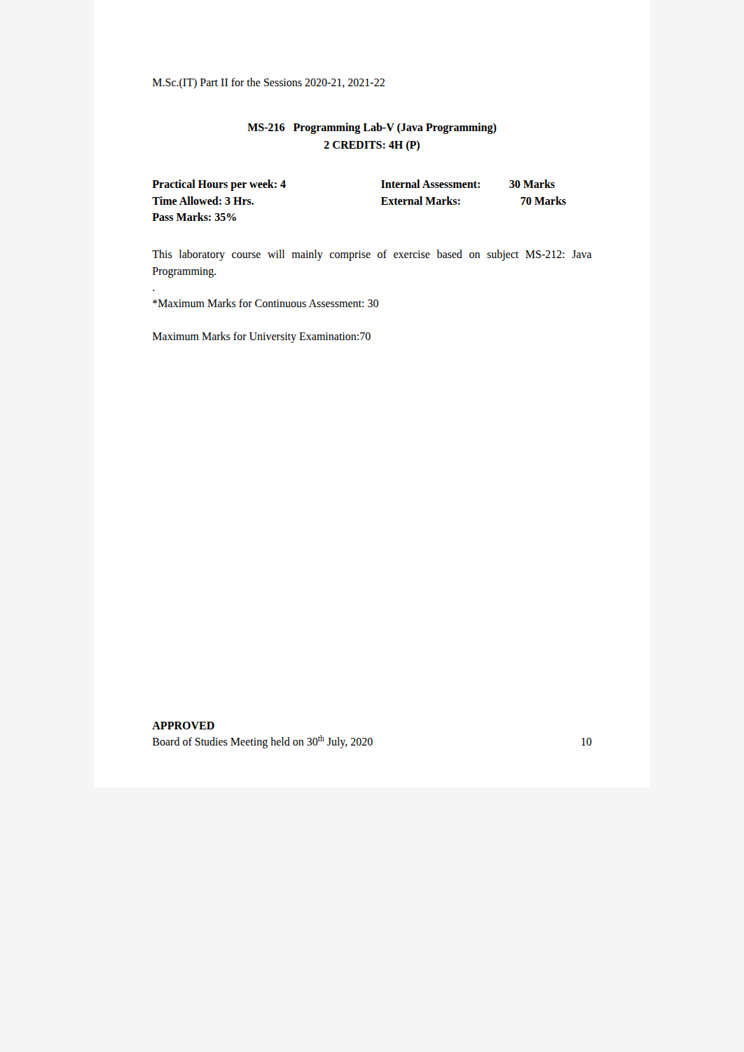M.Sc.(IT) Part II for the Sessions 2020-21, 2021-22
MS-216 Programming Lab-V (Java Programming)
2 CREDITS: 4H (P)
| Practical Hours per week: 4 | Internal Assessment: 30 Marks |
| Time Allowed: 3 Hrs. | External Marks: 70 Marks |
| Pass Marks: 35% | |
This laboratory course will mainly comprise of exercise based on subject MS-212: Java Programming.
.
*Maximum Marks for Continuous Assessment: 30
Maximum Marks for University Examination:70
APPROVED
Board of Studies Meeting held on 30th July, 2020 10